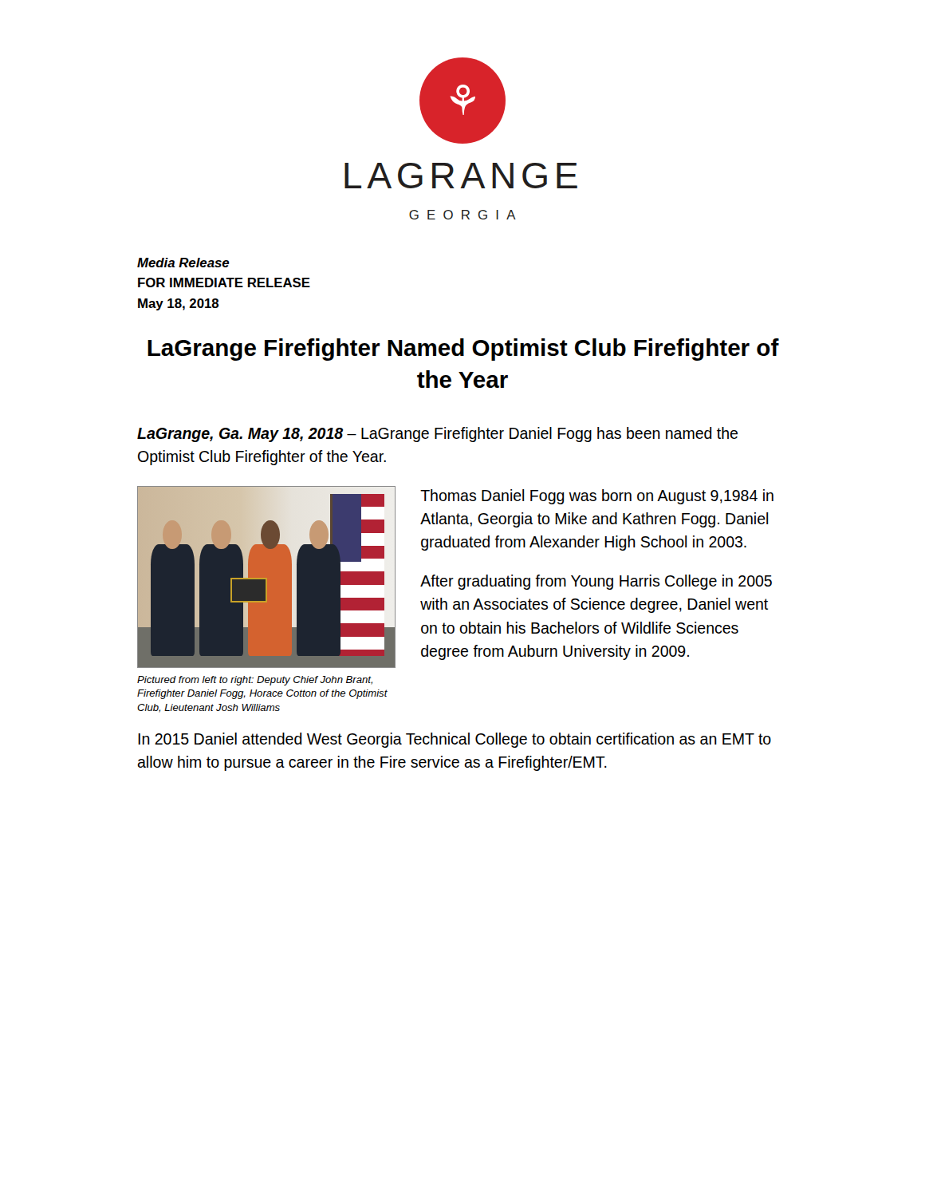LAGRANGE
GEORGIA
Media Release
FOR IMMEDIATE RELEASE
May 18, 2018
LaGrange Firefighter Named Optimist Club Firefighter of the Year
LaGrange, Ga. May 18, 2018 – LaGrange Firefighter Daniel Fogg has been named the Optimist Club Firefighter of the Year.
Pictured from left to right: Deputy Chief John Brant, Firefighter Daniel Fogg, Horace Cotton of the Optimist Club, Lieutenant Josh Williams
Thomas Daniel Fogg was born on August 9,1984 in Atlanta, Georgia to Mike and Kathren Fogg. Daniel graduated from Alexander High School in 2003.
After graduating from Young Harris College in 2005 with an Associates of Science degree, Daniel went on to obtain his Bachelors of Wildlife Sciences degree from Auburn University in 2009.
In 2015 Daniel attended West Georgia Technical College to obtain certification as an EMT to allow him to pursue a career in the Fire service as a Firefighter/EMT.